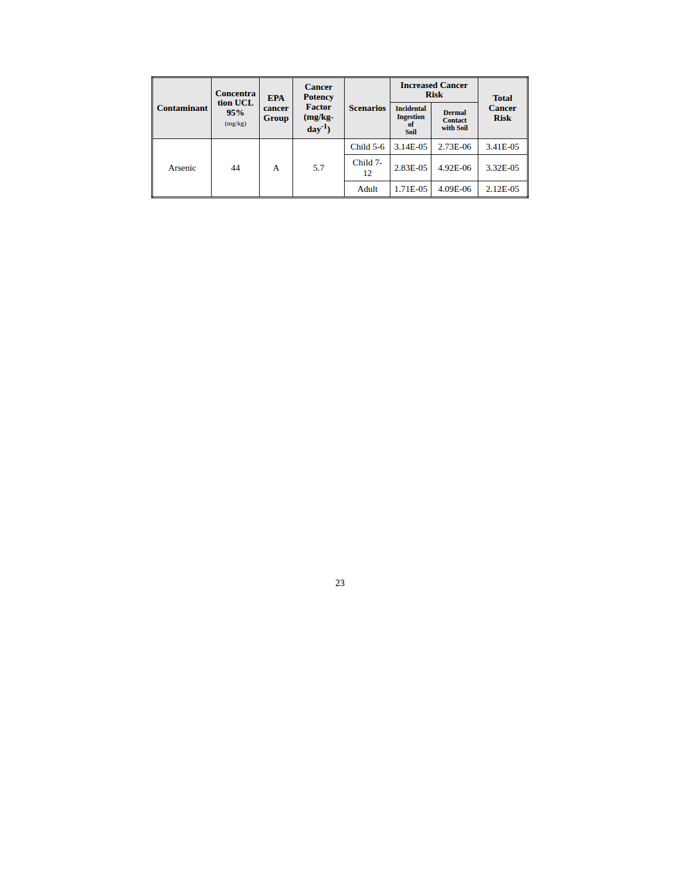| Contaminant | Concentra tion UCL 95% (mg/kg) | EPA cancer Group | Cancer Potency Factor (mg/kg-day -1 ) | Scenarios | Increased Cancer Risk | Total Cancer Risk |
| --- | --- | --- | --- | --- | --- | --- |
| Incidental Ingestion of Soil | Dermal Contact with Soil |
| Arsenic | 44 | A | 5.7 | Child 5-6 | 3.14E-05 | 2.73E-06 | 3.41E-05 |
| Child 7-12 | 2.83E-05 | 4.92E-06 | 3.32E-05 |
| Adult | 1.71E-05 | 4.09E-06 | 2.12E-05 |
23